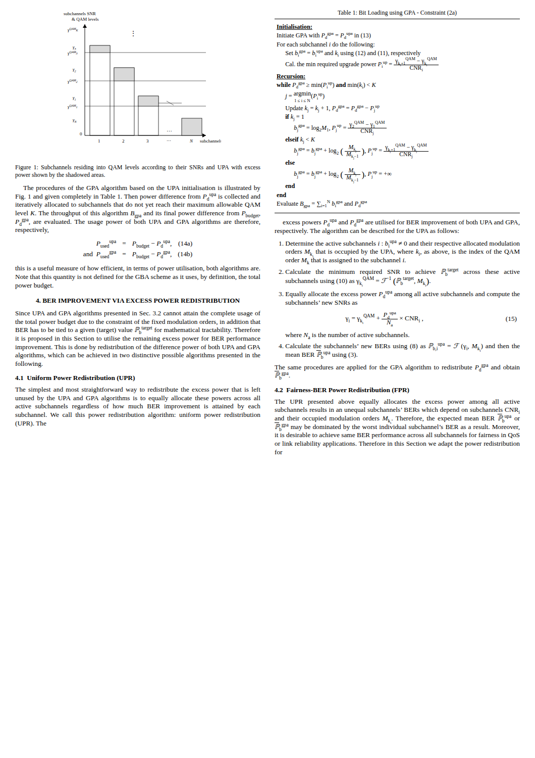subchannels SNR & QAM levels γQAMK γ3 γQAM3 γ2 γQAM2 γ1 γQAM1 γN 0 ⋮ ⋯ 1 2 3 ⋯ N subchannels
Figure 1: Subchannels residing into QAM levels according to their SNRs and UPA with excess power shown by the shadowed areas.
The procedures of the GPA algorithm based on the UPA initialisation is illustrated by Fig. 1 and given completely in Table 1. Then power difference from Pdupa is collected and iteratively allocated to subchannels that do not yet reach their maximum allowable QAM level K. The throughput of this algorithm Bgpa and its final power difference from Pbudget, Pdgpa, are evaluated. The usage power of both UPA and GPA algorithms are therefore, respectively,
| P used upa | = | P budget − P d upa , | (14a) |
| and P used gpa | = | P budget − P d gpa , | (14b) |
this is a useful measure of how efficient, in terms of power utilisation, both algorithms are. Note that this quantity is not defined for the GBA scheme as it uses, by definition, the total power budget.
4. BER Improvement via Excess Power Redistribution
Since UPA and GPA algorithms presented in Sec. 3.2 cannot attain the complete usage of the total power budget due to the constraint of the fixed modulation orders, in addition that BER has to be tied to a given (target) value ℙbtarget for mathematical tractability. Therefore it is proposed in this Section to utilise the remaining excess power for BER performance improvement. This is done by redistribution of the difference power of both UPA and GPA algorithms, which can be achieved in two distinctive possible algorithms presented in the following.
4.1 Uniform Power Redistribution (UPR)
The simplest and most straightforward way to redistribute the excess power that is left unused by the UPA and GPA algorithms is to equally allocate these powers across all active subchannels regardless of how much BER improvement is attained by each subchannel. We call this power redistribution algorithm: uniform power redistribution (UPR). The
Table 1: Bit Loading using GPA - Constraint (2a)
Initialisation:
Initiate GPA with Pdgpa = Pdupa in (13)
For each subchannel i do the following:
Set bigpa = biupa and ki using (12) and (11), respectively
Cal. the min required upgrade power Piup = γki+1QAM − γkiQAM CNRi
Recursion:
while Pdgpa ≥ min(Piup) and min(ki) < K
j = argmin 1 ≤ i ≤ N(Piup)
Update kj = kj + 1, Pdgpa = Pdgpa − Pjup
if kj = 1
bjgpa = log2M1, Pjup = γ2QAM − γ1QAM CNRj
elseif kj < K
bjgpa = bjgpa + log2 ( Mkj Mkj−1 ), Pjup = γkj+1QAM − γkjQAM CNRj
else
bjgpa = bjgpa + log2 ( Mkj Mkj−1 ), Pjup = +∞
end
end
Evaluate Bgpa = ∑i=1N bigpa and Pdgpa
excess powers Pdupa and Pdgpa are utilised for BER improvement of both UPA and GPA, respectively. The algorithm can be described for the UPA as follows:
Determine the active subchannels i : biupa ≠ 0 and their respective allocated modulation orders Mki that is occupied by the UPA, where ki, as above, is the index of the QAM order Mk that is assigned to the subchannel i.
Calculate the minimum required SNR to achieve ℙbtarget across these active subchannels using (10) as γkiQAM = ℱ−1 (ℙbtarget, Mki).
Equally allocate the excess power Pdupa among all active subchannels and compute the subchannels’ new SNRs as
| γ i = γ k i QAM + P d upa N a × CNR i , | (15) |
where Na is the number of active subchannels.
Calculate the subchannels’ new BERs using (8) as ℙb,iupa = ℱ (γi, Mki) and then the mean BER ℙbupa using (3).
The same procedures are applied for the GPA algorithm to redistribute Pdgpa and obtain ℙbgpa.
4.2 Fairness-BER Power Redistribution (FPR)
The UPR presented above equally allocates the excess power among all active subchannels results in an unequal subchannels’ BERs which depend on subchannels CNRi and their occupied modulation orders Mki. Therefore, the expected mean BER ℙbupa or ℙbgpa may be dominated by the worst individual subchannel’s BER as a result. Moreover, it is desirable to achieve same BER performance across all subchannels for fairness in QoS or link reliability applications. Therefore in this Section we adapt the power redistribution for